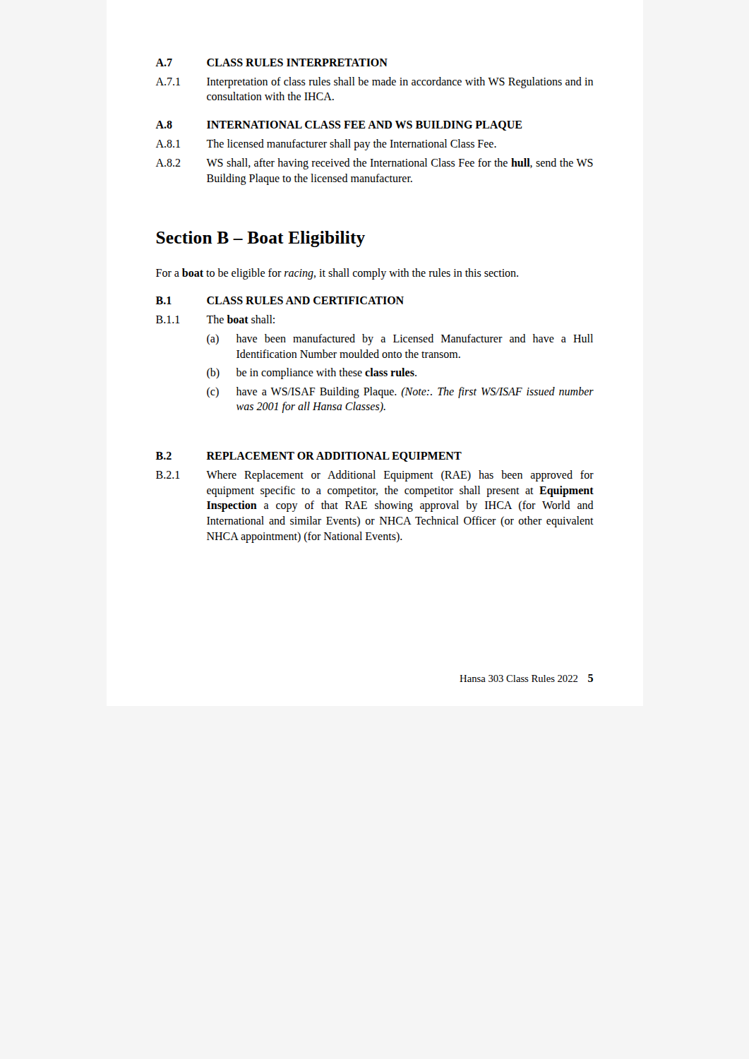A.7 CLASS RULES INTERPRETATION
A.7.1 Interpretation of class rules shall be made in accordance with WS Regulations and in consultation with the IHCA.
A.8 INTERNATIONAL CLASS FEE AND WS BUILDING PLAQUE
A.8.1 The licensed manufacturer shall pay the International Class Fee.
A.8.2 WS shall, after having received the International Class Fee for the hull, send the WS Building Plaque to the licensed manufacturer.
Section B – Boat Eligibility
For a boat to be eligible for racing, it shall comply with the rules in this section.
B.1 CLASS RULES AND CERTIFICATION
B.1.1 The boat shall:
(a) have been manufactured by a Licensed Manufacturer and have a Hull Identification Number moulded onto the transom.
(b) be in compliance with these class rules.
(c) have a WS/ISAF Building Plaque. (Note:. The first WS/ISAF issued number was 2001 for all Hansa Classes).
B.2 REPLACEMENT OR ADDITIONAL EQUIPMENT
B.2.1 Where Replacement or Additional Equipment (RAE) has been approved for equipment specific to a competitor, the competitor shall present at Equipment Inspection a copy of that RAE showing approval by IHCA (for World and International and similar Events) or NHCA Technical Officer (or other equivalent NHCA appointment) (for National Events).
Hansa 303 Class Rules 2022 5